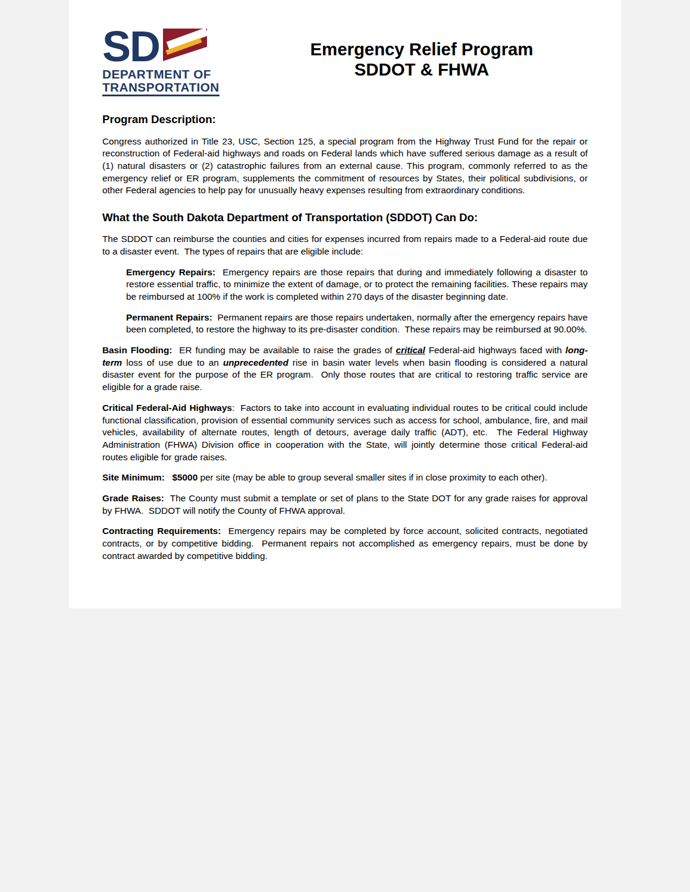SD
DEPARTMENT OF
TRANSPORTATION
Emergency Relief Program SDDOT & FHWA
Program Description:
Congress authorized in Title 23, USC, Section 125, a special program from the Highway Trust Fund for the repair or reconstruction of Federal-aid highways and roads on Federal lands which have suffered serious damage as a result of (1) natural disasters or (2) catastrophic failures from an external cause. This program, commonly referred to as the emergency relief or ER program, supplements the commitment of resources by States, their political subdivisions, or other Federal agencies to help pay for unusually heavy expenses resulting from extraordinary conditions.
What the South Dakota Department of Transportation (SDDOT) Can Do:
The SDDOT can reimburse the counties and cities for expenses incurred from repairs made to a Federal-aid route due to a disaster event. The types of repairs that are eligible include:
Emergency Repairs: Emergency repairs are those repairs that during and immediately following a disaster to restore essential traffic, to minimize the extent of damage, or to protect the remaining facilities. These repairs may be reimbursed at 100% if the work is completed within 270 days of the disaster beginning date.
Permanent Repairs: Permanent repairs are those repairs undertaken, normally after the emergency repairs have been completed, to restore the highway to its pre-disaster condition. These repairs may be reimbursed at 90.00%.
Basin Flooding: ER funding may be available to raise the grades of critical Federal-aid highways faced with long-term loss of use due to an unprecedented rise in basin water levels when basin flooding is considered a natural disaster event for the purpose of the ER program. Only those routes that are critical to restoring traffic service are eligible for a grade raise.
Critical Federal-Aid Highways: Factors to take into account in evaluating individual routes to be critical could include functional classification, provision of essential community services such as access for school, ambulance, fire, and mail vehicles, availability of alternate routes, length of detours, average daily traffic (ADT), etc. The Federal Highway Administration (FHWA) Division office in cooperation with the State, will jointly determine those critical Federal-aid routes eligible for grade raises.
Site Minimum: $5000 per site (may be able to group several smaller sites if in close proximity to each other).
Grade Raises: The County must submit a template or set of plans to the State DOT for any grade raises for approval by FHWA. SDDOT will notify the County of FHWA approval.
Contracting Requirements: Emergency repairs may be completed by force account, solicited contracts, negotiated contracts, or by competitive bidding. Permanent repairs not accomplished as emergency repairs, must be done by contract awarded by competitive bidding.